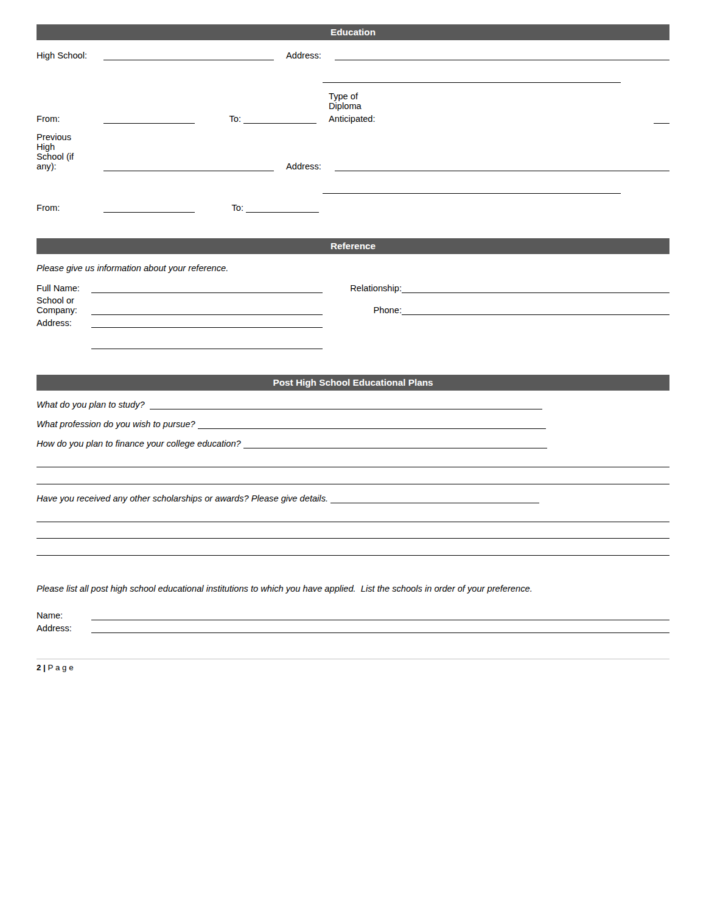Education
| High School: | | Address: | |
| | | | | Type of Diploma | |
| From: | | To: | | Anticipated: | |
| Previous High School (if any): | | Address: | |
| From: | | To: | | |
Reference
Please give us information about your reference.
| Full Name: | | Relationship: | |
| School or Company: | | Phone: | |
| Address: | | |
Post High School Educational Plans
What do you plan to study?
What profession do you wish to pursue?
How do you plan to finance your college education?
Have you received any other scholarships or awards? Please give details.
Please list all post high school educational institutions to which you have applied. List the schools in order of your preference.
| Name: | |
| Address: | |
2 | P a g e